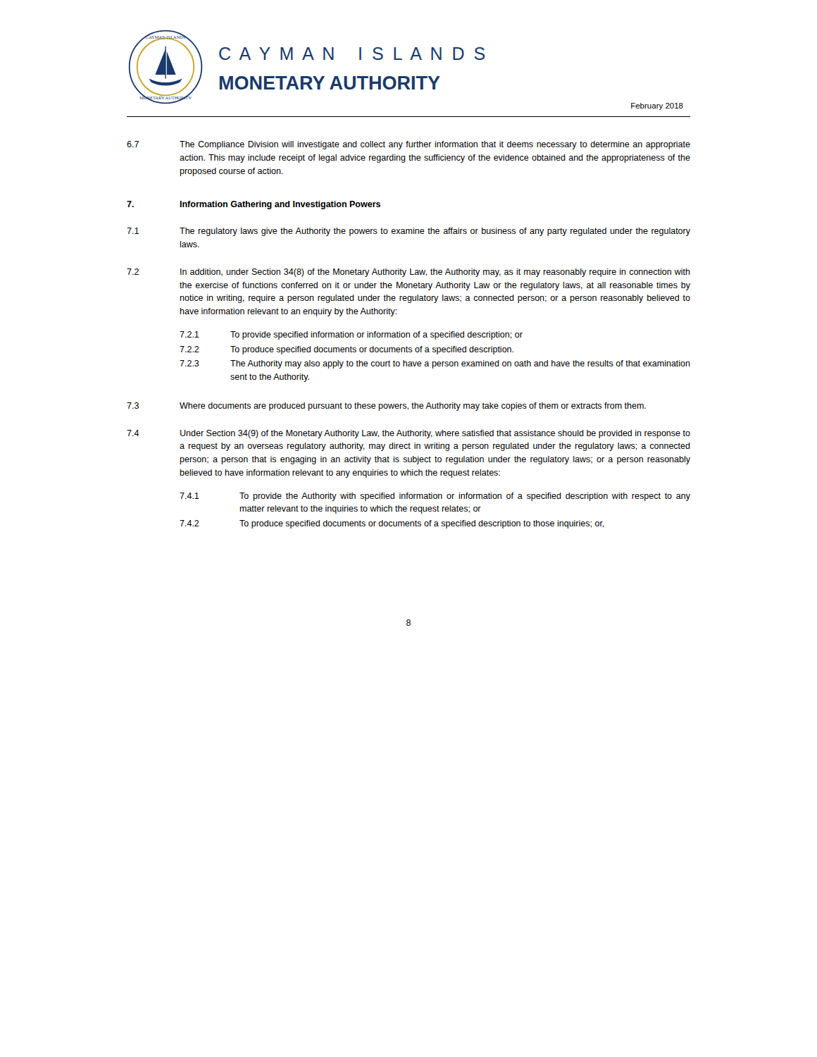CAYMAN ISLANDS MONETARY AUTHORITY
C A Y M A N I S L A N D S
MONETARY AUTHORITY
February 2018
6.7
The Compliance Division will investigate and collect any further information that it deems necessary to determine an appropriate action. This may include receipt of legal advice regarding the sufficiency of the evidence obtained and the appropriateness of the proposed course of action.
7.
Information Gathering and Investigation Powers
7.1
The regulatory laws give the Authority the powers to examine the affairs or business of any party regulated under the regulatory laws.
7.2
In addition, under Section 34(8) of the Monetary Authority Law, the Authority may, as it may reasonably require in connection with the exercise of functions conferred on it or under the Monetary Authority Law or the regulatory laws, at all reasonable times by notice in writing, require a person regulated under the regulatory laws; a connected person; or a person reasonably believed to have information relevant to an enquiry by the Authority:
7.2.1
To provide specified information or information of a specified description; or
7.2.2
To produce specified documents or documents of a specified description.
7.2.3
The Authority may also apply to the court to have a person examined on oath and have the results of that examination sent to the Authority.
7.3
Where documents are produced pursuant to these powers, the Authority may take copies of them or extracts from them.
7.4
Under Section 34(9) of the Monetary Authority Law, the Authority, where satisfied that assistance should be provided in response to a request by an overseas regulatory authority, may direct in writing a person regulated under the regulatory laws; a connected person; a person that is engaging in an activity that is subject to regulation under the regulatory laws; or a person reasonably believed to have information relevant to any enquiries to which the request relates:
7.4.1
To provide the Authority with specified information or information of a specified description with respect to any matter relevant to the inquiries to which the request relates; or
7.4.2
To produce specified documents or documents of a specified description to those inquiries; or,
8